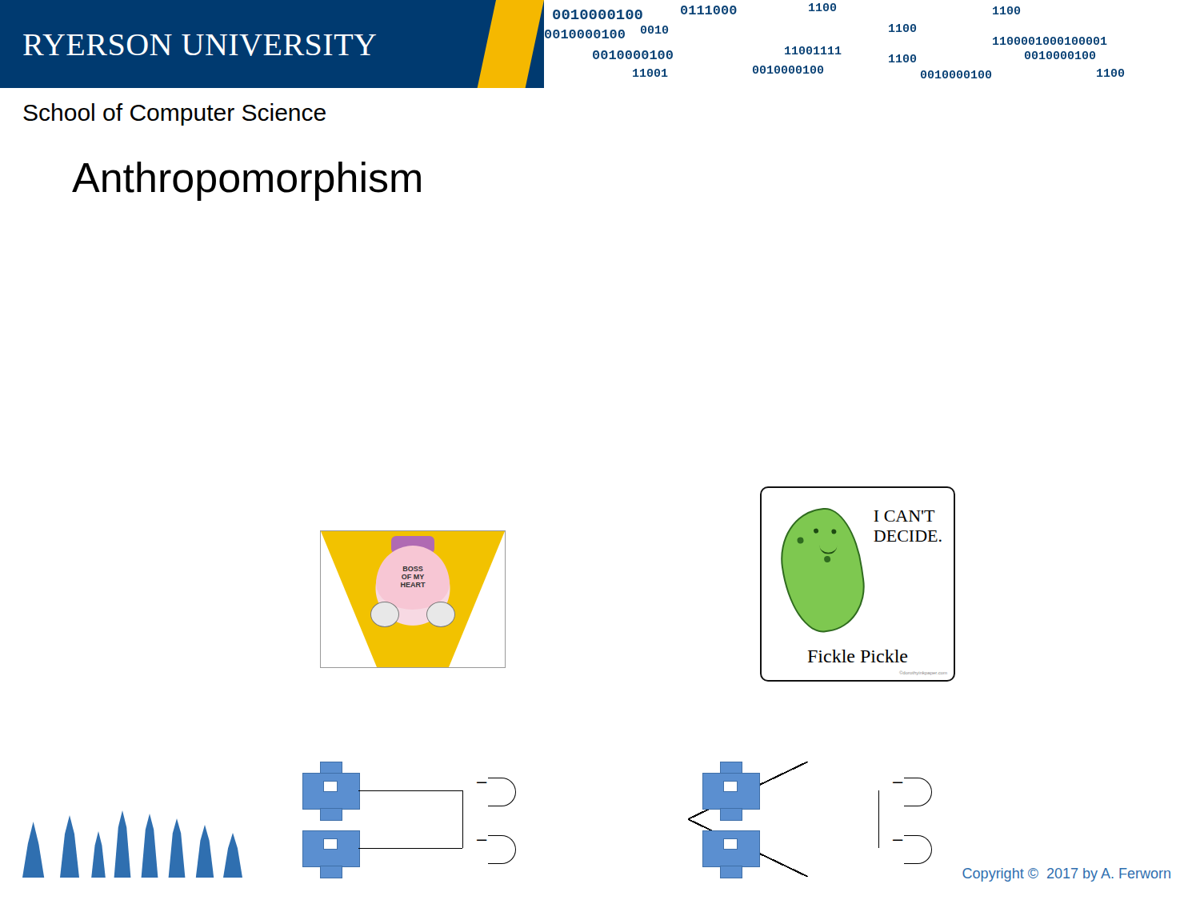RYERSON UNIVERSITY
0010000100 0111000 1100 1100 0010000100 0010 1100 1100001000100001 0010000100 11001111 1100 0010000100 11001 0010000100 0010000100 1100
School of Computer Science
Anthropomorphism
BOSS
OF MY
HEART
I CAN'T
DECIDE.
Fickle Pickle
©dorothyinkpaper.com
– –
– –
Copyright © 2017 by A. Ferworn